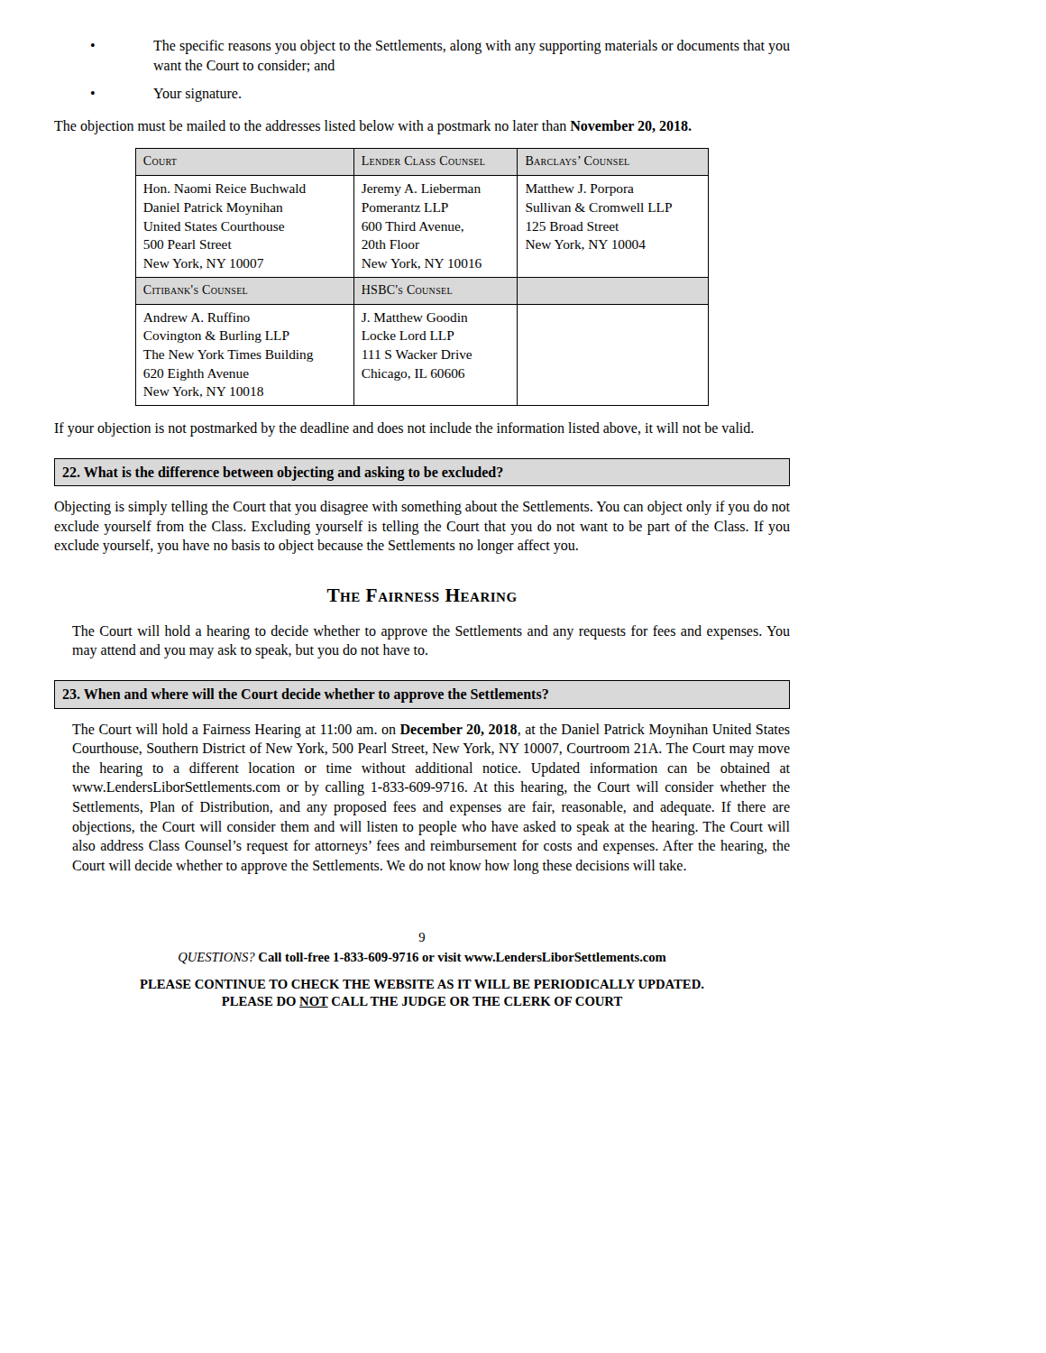The specific reasons you object to the Settlements, along with any supporting materials or documents that you want the Court to consider; and
Your signature.
The objection must be mailed to the addresses listed below with a postmark no later than November 20, 2018.
| Court | Lender Class Counsel | Barclays’ Counsel |
| Hon. Naomi Reice Buchwald Daniel Patrick Moynihan United States Courthouse 500 Pearl Street New York, NY 10007 | Jeremy A. Lieberman Pomerantz LLP 600 Third Avenue, 20th Floor New York, NY 10016 | Matthew J. Porpora Sullivan & Cromwell LLP 125 Broad Street New York, NY 10004 |
| Citibank's Counsel | HSBC's Counsel | |
| Andrew A. Ruffino Covington & Burling LLP The New York Times Building 620 Eighth Avenue New York, NY 10018 | J. Matthew Goodin Locke Lord LLP 111 S Wacker Drive Chicago, IL 60606 | |
If your objection is not postmarked by the deadline and does not include the information listed above, it will not be valid.
22. What is the difference between objecting and asking to be excluded?
Objecting is simply telling the Court that you disagree with something about the Settlements. You can object only if you do not exclude yourself from the Class. Excluding yourself is telling the Court that you do not want to be part of the Class. If you exclude yourself, you have no basis to object because the Settlements no longer affect you.
The Fairness Hearing
The Court will hold a hearing to decide whether to approve the Settlements and any requests for fees and expenses. You may attend and you may ask to speak, but you do not have to.
23. When and where will the Court decide whether to approve the Settlements?
The Court will hold a Fairness Hearing at 11:00 am. on December 20, 2018, at the Daniel Patrick Moynihan United States Courthouse, Southern District of New York, 500 Pearl Street, New York, NY 10007, Courtroom 21A. The Court may move the hearing to a different location or time without additional notice. Updated information can be obtained at www.LendersLiborSettlements.com or by calling 1-833-609-9716. At this hearing, the Court will consider whether the Settlements, Plan of Distribution, and any proposed fees and expenses are fair, reasonable, and adequate. If there are objections, the Court will consider them and will listen to people who have asked to speak at the hearing. The Court will also address Class Counsel’s request for attorneys’ fees and reimbursement for costs and expenses. After the hearing, the Court will decide whether to approve the Settlements. We do not know how long these decisions will take.
9
QUESTIONS? Call toll-free 1-833-609-9716 or visit www.LendersLiborSettlements.com
PLEASE CONTINUE TO CHECK THE WEBSITE AS IT WILL BE PERIODICALLY UPDATED.
PLEASE DO NOT CALL THE JUDGE OR THE CLERK OF COURT